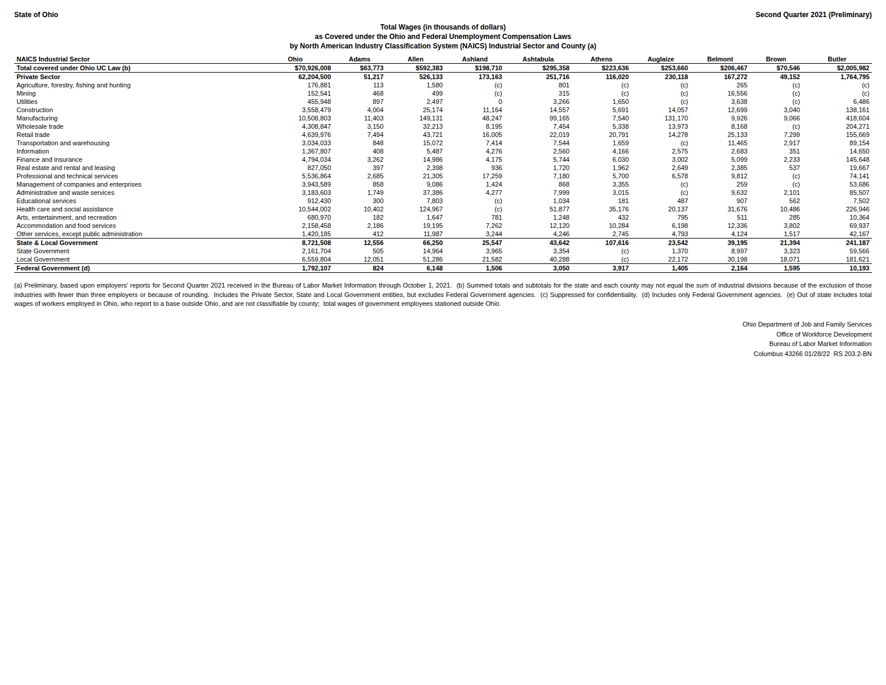State of Ohio Second Quarter 2021 (Preliminary)
Total Wages (in thousands of dollars) as Covered under the Ohio and Federal Unemployment Compensation Laws by North American Industry Classification System (NAICS) Industrial Sector and County (a)
Total wages by NAICS industrial sector and county, Second Quarter 2021
| NAICS Industrial Sector | Ohio | Adams | Allen | Ashland | Ashtabula | Athens | Auglaize | Belmont | Brown | Butler |
| --- | --- | --- | --- | --- | --- | --- | --- | --- | --- | --- |
| Total covered under Ohio UC Law (b) | $70,926,008 | $63,773 | $592,383 | $198,710 | $295,358 | $223,636 | $253,660 | $206,467 | $70,546 | $2,005,982 |
| Private Sector | 62,204,500 | 51,217 | 526,133 | 173,163 | 251,716 | 116,020 | 230,118 | 167,272 | 49,152 | 1,764,795 |
| Agriculture, forestry, fishing and hunting | 176,881 | 113 | 1,580 | (c) | 801 | (c) | (c) | 265 | (c) | (c) |
| Mining | 152,541 | 468 | 499 | (c) | 315 | (c) | (c) | 16,556 | (c) | (c) |
| Utilities | 455,948 | 897 | 2,497 | 0 | 3,266 | 1,650 | (c) | 3,638 | (c) | 6,486 |
| Construction | 3,558,479 | 4,004 | 25,174 | 11,164 | 14,557 | 5,691 | 14,057 | 12,699 | 3,040 | 138,161 |
| Manufacturing | 10,508,803 | 11,403 | 149,131 | 48,247 | 99,165 | 7,540 | 131,170 | 9,926 | 9,066 | 418,604 |
| Wholesale trade | 4,308,847 | 3,150 | 32,213 | 8,195 | 7,454 | 5,338 | 13,973 | 8,168 | (c) | 204,271 |
| Retail trade | 4,639,976 | 7,494 | 43,721 | 16,005 | 22,019 | 20,791 | 14,278 | 25,133 | 7,299 | 155,669 |
| Transportation and warehousing | 3,034,033 | 848 | 15,072 | 7,414 | 7,544 | 1,659 | (c) | 11,465 | 2,917 | 89,154 |
| Information | 1,367,807 | 408 | 5,487 | 4,276 | 2,560 | 4,166 | 2,575 | 2,683 | 351 | 14,650 |
| Finance and insurance | 4,794,034 | 3,262 | 14,986 | 4,175 | 5,744 | 6,030 | 3,002 | 5,099 | 2,233 | 145,648 |
| Real estate and rental and leasing | 827,050 | 397 | 2,398 | 936 | 1,720 | 1,962 | 2,649 | 2,385 | 537 | 19,667 |
| Professional and technical services | 5,536,864 | 2,685 | 21,305 | 17,259 | 7,180 | 5,700 | 6,578 | 9,812 | (c) | 74,141 |
| Management of companies and enterprises | 3,943,589 | 858 | 9,086 | 1,424 | 868 | 3,355 | (c) | 259 | (c) | 53,686 |
| Administrative and waste services | 3,183,603 | 1,749 | 37,386 | 4,277 | 7,999 | 3,015 | (c) | 9,632 | 2,101 | 85,507 |
| Educational services | 912,430 | 300 | 7,803 | (c) | 1,034 | 181 | 487 | 907 | 562 | 7,502 |
| Health care and social assistance | 10,544,002 | 10,402 | 124,967 | (c) | 51,877 | 35,176 | 20,137 | 31,676 | 10,486 | 226,946 |
| Arts, entertainment, and recreation | 680,970 | 182 | 1,647 | 781 | 1,248 | 432 | 795 | 511 | 285 | 10,364 |
| Accommodation and food services | 2,158,458 | 2,186 | 19,195 | 7,262 | 12,120 | 10,284 | 6,198 | 12,336 | 3,802 | 69,937 |
| Other services, except public administration | 1,420,185 | 412 | 11,987 | 3,244 | 4,246 | 2,745 | 4,793 | 4,124 | 1,517 | 42,167 |
| State & Local Government | 8,721,508 | 12,556 | 66,250 | 25,547 | 43,642 | 107,616 | 23,542 | 39,195 | 21,394 | 241,187 |
| State Government | 2,161,704 | 505 | 14,964 | 3,965 | 3,354 | (c) | 1,370 | 8,997 | 3,323 | 59,566 |
| Local Government | 6,559,804 | 12,051 | 51,286 | 21,582 | 40,288 | (c) | 22,172 | 30,198 | 18,071 | 181,621 |
| Federal Government (d) | 1,792,107 | 824 | 6,148 | 1,506 | 3,050 | 3,917 | 1,405 | 2,164 | 1,595 | 10,193 |
(a) Preliminary, based upon employers' reports for Second Quarter 2021 received in the Bureau of Labor Market Information through October 1, 2021. (b) Summed totals and subtotals for the state and each county may not equal the sum of industrial divisions because of the exclusion of those industries with fewer than three employers or because of rounding. Includes the Private Sector, State and Local Government entities, but excludes Federal Government agencies. (c) Suppressed for confidentiality. (d) Includes only Federal Government agencies. (e) Out of state includes total wages of workers employed in Ohio, who report to a base outside Ohio, and are not classifiable by county; total wages of government employees stationed outside Ohio.
Ohio Department of Job and Family Services
Office of Workforce Development
Bureau of Labor Market Information
Columbus 43266 01/28/22 RS 203.2-BN